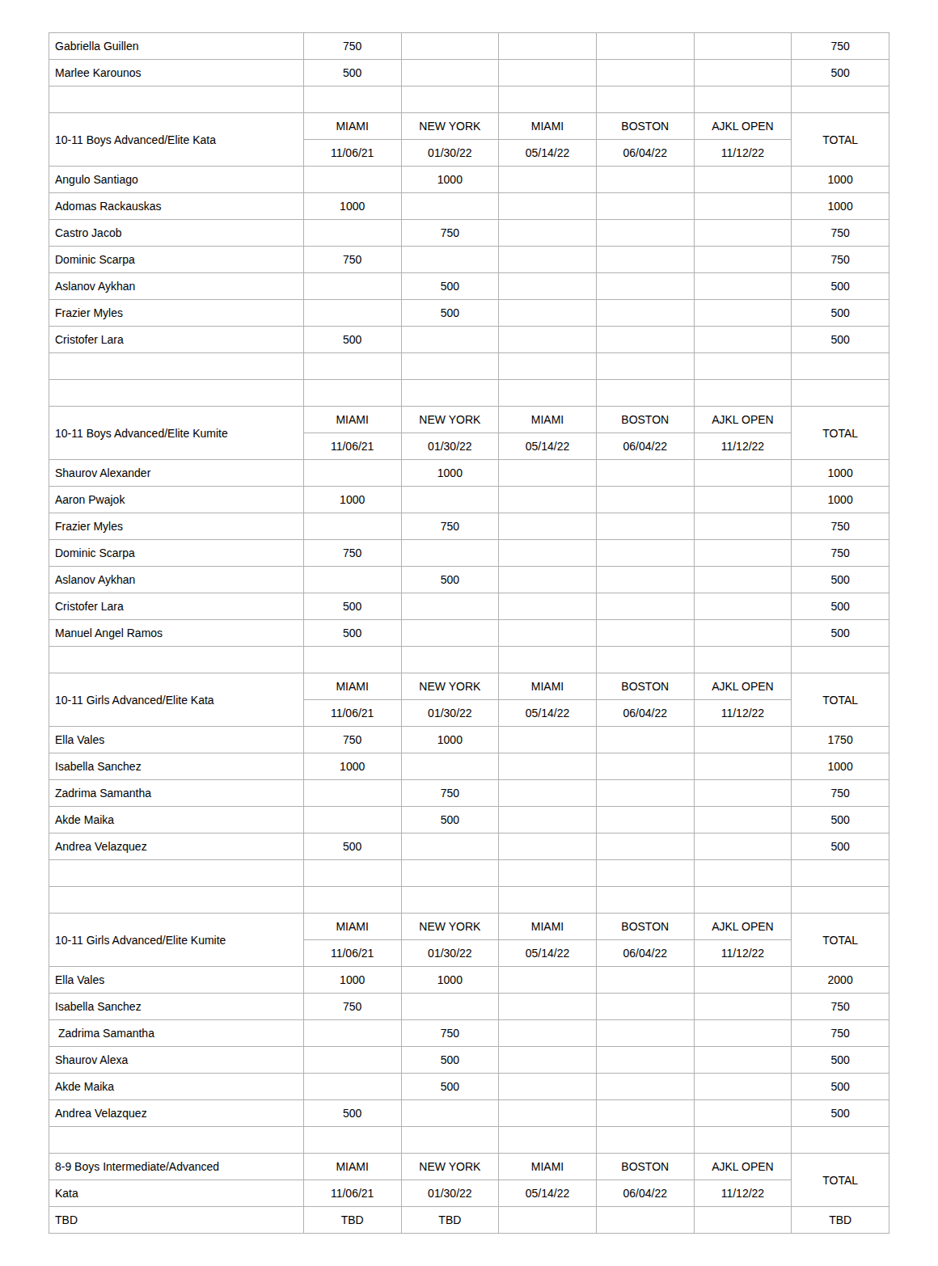| Gabriella Guillen | 750 | | | | | 750 |
| Marlee Karounos | 500 | | | | | 500 |
| 10-11 Boys Advanced/Elite Kata | MIAMI | NEW YORK | MIAMI | BOSTON | AJKL OPEN | TOTAL |
| 11/06/21 | 01/30/22 | 05/14/22 | 06/04/22 | 11/12/22 |
| Angulo Santiago | | 1000 | | | | 1000 |
| Adomas Rackauskas | 1000 | | | | | 1000 |
| Castro Jacob | | 750 | | | | 750 |
| Dominic Scarpa | 750 | | | | | 750 |
| Aslanov Aykhan | | 500 | | | | 500 |
| Frazier Myles | | 500 | | | | 500 |
| Cristofer Lara | 500 | | | | | 500 |
| 10-11 Boys Advanced/Elite Kumite | MIAMI | NEW YORK | MIAMI | BOSTON | AJKL OPEN | TOTAL |
| 11/06/21 | 01/30/22 | 05/14/22 | 06/04/22 | 11/12/22 |
| Shaurov Alexander | | 1000 | | | | 1000 |
| Aaron Pwajok | 1000 | | | | | 1000 |
| Frazier Myles | | 750 | | | | 750 |
| Dominic Scarpa | 750 | | | | | 750 |
| Aslanov Aykhan | | 500 | | | | 500 |
| Cristofer Lara | 500 | | | | | 500 |
| Manuel Angel Ramos | 500 | | | | | 500 |
| 10-11 Girls Advanced/Elite Kata | MIAMI | NEW YORK | MIAMI | BOSTON | AJKL OPEN | TOTAL |
| 11/06/21 | 01/30/22 | 05/14/22 | 06/04/22 | 11/12/22 |
| Ella Vales | 750 | 1000 | | | | 1750 |
| Isabella Sanchez | 1000 | | | | | 1000 |
| Zadrima Samantha | | 750 | | | | 750 |
| Akde Maika | | 500 | | | | 500 |
| Andrea Velazquez | 500 | | | | | 500 |
| 10-11 Girls Advanced/Elite Kumite | MIAMI | NEW YORK | MIAMI | BOSTON | AJKL OPEN | TOTAL |
| 11/06/21 | 01/30/22 | 05/14/22 | 06/04/22 | 11/12/22 |
| Ella Vales | 1000 | 1000 | | | | 2000 |
| Isabella Sanchez | 750 | | | | | 750 |
| Zadrima Samantha | | 750 | | | | 750 |
| Shaurov Alexa | | 500 | | | | 500 |
| Akde Maika | | 500 | | | | 500 |
| Andrea Velazquez | 500 | | | | | 500 |
| 8-9 Boys Intermediate/Advanced | MIAMI | NEW YORK | MIAMI | BOSTON | AJKL OPEN | TOTAL |
| Kata | 11/06/21 | 01/30/22 | 05/14/22 | 06/04/22 | 11/12/22 |
| TBD | TBD | TBD | | | | TBD |